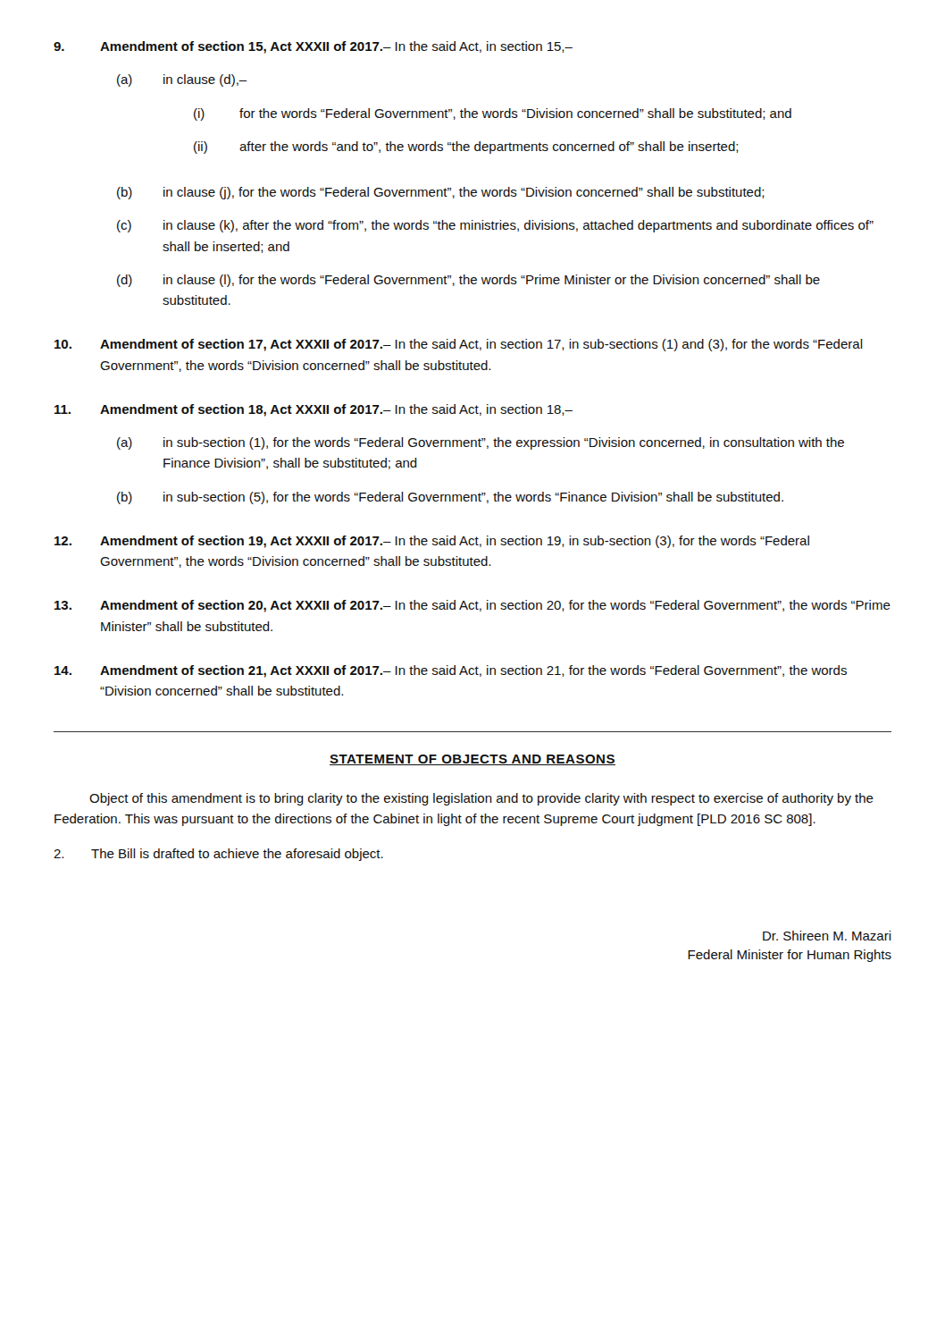9.
Amendment of section 15, Act XXXII of 2017.– In the said Act, in section 15,–
(a)
in clause (d),–
(i)
for the words “Federal Government”, the words “Division concerned” shall be substituted; and
(ii)
after the words “and to”, the words “the departments concerned of” shall be inserted;
(b)
in clause (j), for the words “Federal Government”, the words “Division concerned” shall be substituted;
(c)
in clause (k), after the word “from”, the words “the ministries, divisions, attached departments and subordinate offices of” shall be inserted; and
(d)
in clause (l), for the words “Federal Government”, the words “Prime Minister or the Division concerned” shall be substituted.
10.
Amendment of section 17, Act XXXII of 2017.– In the said Act, in section 17, in sub-sections (1) and (3), for the words “Federal Government”, the words “Division concerned” shall be substituted.
11.
Amendment of section 18, Act XXXII of 2017.– In the said Act, in section 18,–
(a)
in sub-section (1), for the words “Federal Government”, the expression “Division concerned, in consultation with the Finance Division”, shall be substituted; and
(b)
in sub-section (5), for the words “Federal Government”, the words “Finance Division” shall be substituted.
12.
Amendment of section 19, Act XXXII of 2017.– In the said Act, in section 19, in sub-section (3), for the words “Federal Government”, the words “Division concerned” shall be substituted.
13.
Amendment of section 20, Act XXXII of 2017.– In the said Act, in section 20, for the words “Federal Government”, the words “Prime Minister” shall be substituted.
14.
Amendment of section 21, Act XXXII of 2017.– In the said Act, in section 21, for the words “Federal Government”, the words “Division concerned” shall be substituted.
STATEMENT OF OBJECTS AND REASONS
Object of this amendment is to bring clarity to the existing legislation and to provide clarity with respect to exercise of authority by the Federation. This was pursuant to the directions of the Cabinet in light of the recent Supreme Court judgment [PLD 2016 SC 808].
2.
The Bill is drafted to achieve the aforesaid object.
Dr. Shireen M. Mazari
Federal Minister for Human Rights